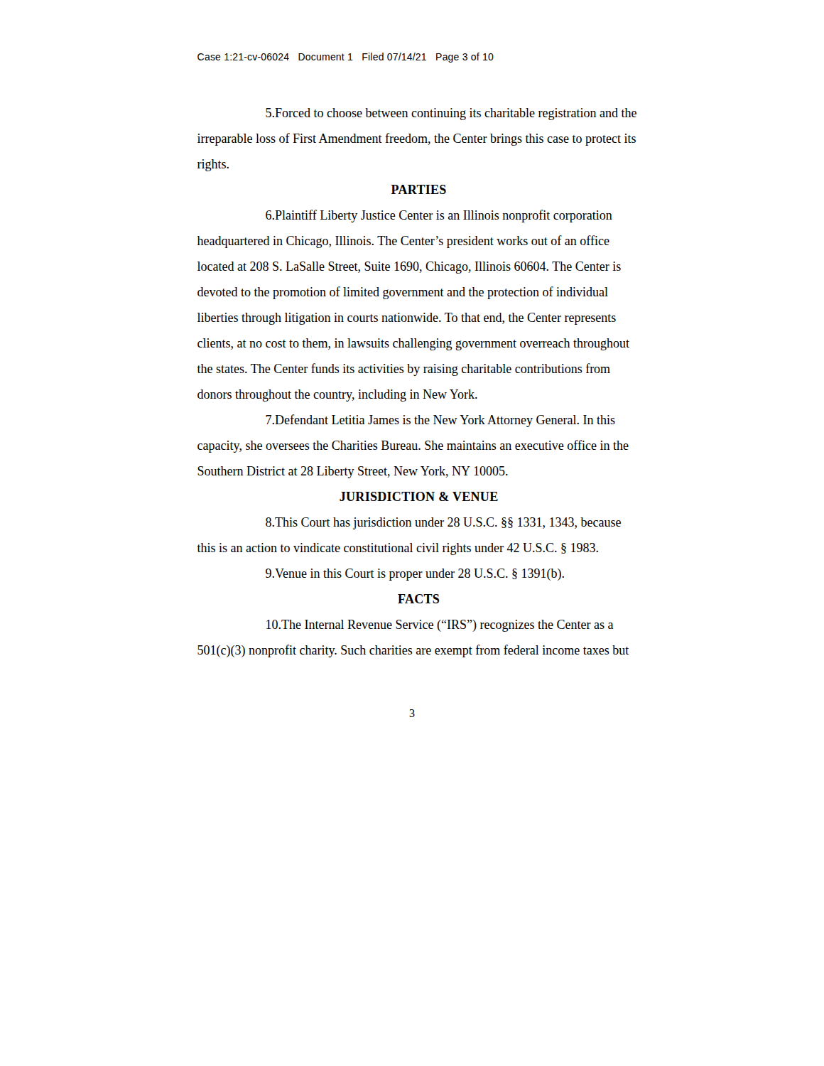Case 1:21-cv-06024 Document 1 Filed 07/14/21 Page 3 of 10
5. Forced to choose between continuing its charitable registration and the irreparable loss of First Amendment freedom, the Center brings this case to protect its rights.
PARTIES
6. Plaintiff Liberty Justice Center is an Illinois nonprofit corporation headquartered in Chicago, Illinois. The Center’s president works out of an office located at 208 S. LaSalle Street, Suite 1690, Chicago, Illinois 60604. The Center is devoted to the promotion of limited government and the protection of individual liberties through litigation in courts nationwide. To that end, the Center represents clients, at no cost to them, in lawsuits challenging government overreach throughout the states. The Center funds its activities by raising charitable contributions from donors throughout the country, including in New York.
7. Defendant Letitia James is the New York Attorney General. In this capacity, she oversees the Charities Bureau. She maintains an executive office in the Southern District at 28 Liberty Street, New York, NY 10005.
JURISDICTION & VENUE
8. This Court has jurisdiction under 28 U.S.C. §§ 1331, 1343, because this is an action to vindicate constitutional civil rights under 42 U.S.C. § 1983.
9. Venue in this Court is proper under 28 U.S.C. § 1391(b).
FACTS
10. The Internal Revenue Service (“IRS”) recognizes the Center as a 501(c)(3) nonprofit charity. Such charities are exempt from federal income taxes but
3